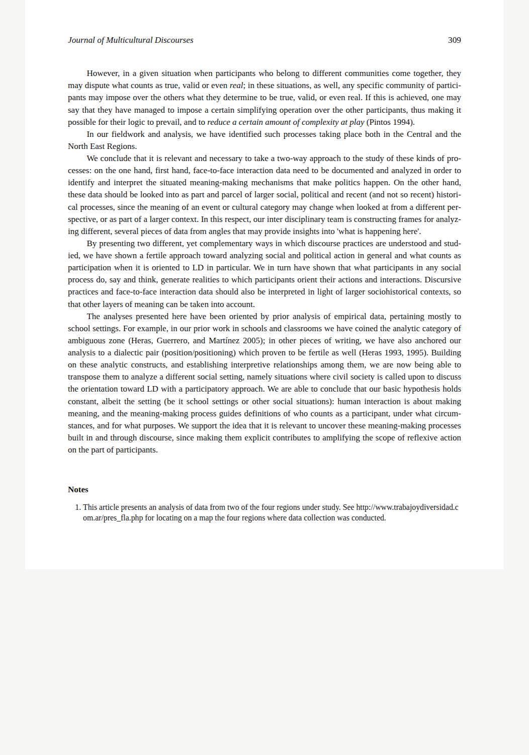Journal of Multicultural Discourses 309
However, in a given situation when participants who belong to different communities come together, they may dispute what counts as true, valid or even real; in these situations, as well, any specific community of participants may impose over the others what they determine to be true, valid, or even real. If this is achieved, one may say that they have managed to impose a certain simplifying operation over the other participants, thus making it possible for their logic to prevail, and to reduce a certain amount of complexity at play (Pintos 1994).
In our fieldwork and analysis, we have identified such processes taking place both in the Central and the North East Regions.
We conclude that it is relevant and necessary to take a two-way approach to the study of these kinds of processes: on the one hand, first hand, face-to-face interaction data need to be documented and analyzed in order to identify and interpret the situated meaning-making mechanisms that make politics happen. On the other hand, these data should be looked into as part and parcel of larger social, political and recent (and not so recent) historical processes, since the meaning of an event or cultural category may change when looked at from a different perspective, or as part of a larger context. In this respect, our inter disciplinary team is constructing frames for analyzing different, several pieces of data from angles that may provide insights into 'what is happening here'.
By presenting two different, yet complementary ways in which discourse practices are understood and studied, we have shown a fertile approach toward analyzing social and political action in general and what counts as participation when it is oriented to LD in particular. We in turn have shown that what participants in any social process do, say and think, generate realities to which participants orient their actions and interactions. Discursive practices and face-to-face interaction data should also be interpreted in light of larger sociohistorical contexts, so that other layers of meaning can be taken into account.
The analyses presented here have been oriented by prior analysis of empirical data, pertaining mostly to school settings. For example, in our prior work in schools and classrooms we have coined the analytic category of ambiguous zone (Heras, Guerrero, and Martínez 2005); in other pieces of writing, we have also anchored our analysis to a dialectic pair (position/positioning) which proven to be fertile as well (Heras 1993, 1995). Building on these analytic constructs, and establishing interpretive relationships among them, we are now being able to transpose them to analyze a different social setting, namely situations where civil society is called upon to discuss the orientation toward LD with a participatory approach. We are able to conclude that our basic hypothesis holds constant, albeit the setting (be it school settings or other social situations): human interaction is about making meaning, and the meaning-making process guides definitions of who counts as a participant, under what circumstances, and for what purposes. We support the idea that it is relevant to uncover these meaning-making processes built in and through discourse, since making them explicit contributes to amplifying the scope of reflexive action on the part of participants.
Notes
This article presents an analysis of data from two of the four regions under study. See http://www.trabajoydiversidad.com.ar/pres_fla.php for locating on a map the four regions where data collection was conducted.